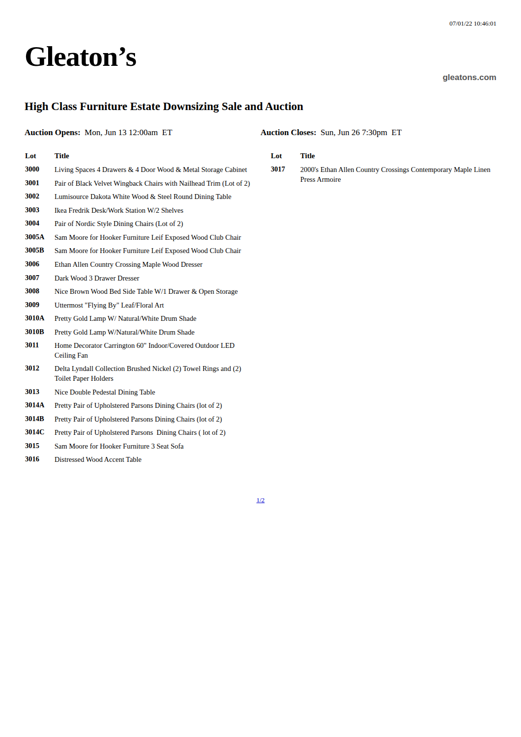07/01/22 10:46:01
Gleaton’s
gleatons.com
High Class Furniture Estate Downsizing Sale and Auction
Auction Opens: Mon, Jun 13 12:00am ET
Auction Closes: Sun, Jun 26 7:30pm ET
| Lot | Title |
| --- | --- |
| 3000 | Living Spaces 4 Drawers & 4 Door Wood & Metal Storage Cabinet |
| 3001 | Pair of Black Velvet Wingback Chairs with Nailhead Trim (Lot of 2) |
| 3002 | Lumisource Dakota White Wood & Steel Round Dining Table |
| 3003 | Ikea Fredrik Desk/Work Station W/2 Shelves |
| 3004 | Pair of Nordic Style Dining Chairs (Lot of 2) |
| 3005A | Sam Moore for Hooker Furniture Leif Exposed Wood Club Chair |
| 3005B | Sam Moore for Hooker Furniture Leif Exposed Wood Club Chair |
| 3006 | Ethan Allen Country Crossing Maple Wood Dresser |
| 3007 | Dark Wood 3 Drawer Dresser |
| 3008 | Nice Brown Wood Bed Side Table W/1 Drawer & Open Storage |
| 3009 | Uttermost "Flying By" Leaf/Floral Art |
| 3010A | Pretty Gold Lamp W/ Natural/White Drum Shade |
| 3010B | Pretty Gold Lamp W/Natural/White Drum Shade |
| 3011 | Home Decorator Carrington 60" Indoor/Covered Outdoor LED Ceiling Fan |
| 3012 | Delta Lyndall Collection Brushed Nickel (2) Towel Rings and (2) Toilet Paper Holders |
| 3013 | Nice Double Pedestal Dining Table |
| 3014A | Pretty Pair of Upholstered Parsons Dining Chairs (lot of 2) |
| 3014B | Pretty Pair of Upholstered Parsons Dining Chairs (lot of 2) |
| 3014C | Pretty Pair of Upholstered Parsons Dining Chairs ( lot of 2) |
| 3015 | Sam Moore for Hooker Furniture 3 Seat Sofa |
| 3016 | Distressed Wood Accent Table |
| Lot | Title |
| --- | --- |
| 3017 | 2000's Ethan Allen Country Crossings Contemporary Maple Linen Press Armoire |
1/2